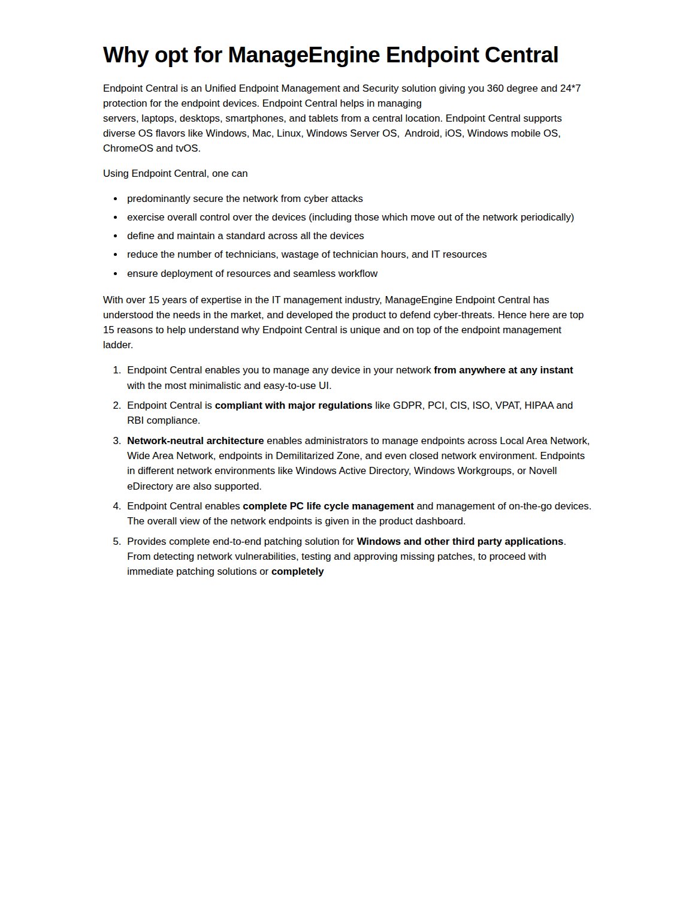Why opt for ManageEngine Endpoint Central
Endpoint Central is an Unified Endpoint Management and Security solution giving you 360 degree and 24*7 protection for the endpoint devices. Endpoint Central helps in managing
servers, laptops, desktops, smartphones, and tablets from a central location. Endpoint Central supports diverse OS flavors like Windows, Mac, Linux, Windows Server OS, Android, iOS, Windows mobile OS, ChromeOS and tvOS.
Using Endpoint Central, one can
predominantly secure the network from cyber attacks
exercise overall control over the devices (including those which move out of the network periodically)
define and maintain a standard across all the devices
reduce the number of technicians, wastage of technician hours, and IT resources
ensure deployment of resources and seamless workflow
With over 15 years of expertise in the IT management industry, ManageEngine Endpoint Central has understood the needs in the market, and developed the product to defend cyber-threats. Hence here are top 15 reasons to help understand why Endpoint Central is unique and on top of the endpoint management ladder.
Endpoint Central enables you to manage any device in your network from anywhere at any instant with the most minimalistic and easy-to-use UI.
Endpoint Central is compliant with major regulations like GDPR, PCI, CIS, ISO, VPAT, HIPAA and RBI compliance.
Network-neutral architecture enables administrators to manage endpoints across Local Area Network, Wide Area Network, endpoints in Demilitarized Zone, and even closed network environment. Endpoints in different network environments like Windows Active Directory, Windows Workgroups, or Novell eDirectory are also supported.
Endpoint Central enables complete PC life cycle management and management of on-the-go devices. The overall view of the network endpoints is given in the product dashboard.
Provides complete end-to-end patching solution for Windows and other third party applications. From detecting network vulnerabilities, testing and approving missing patches, to proceed with immediate patching solutions or completely